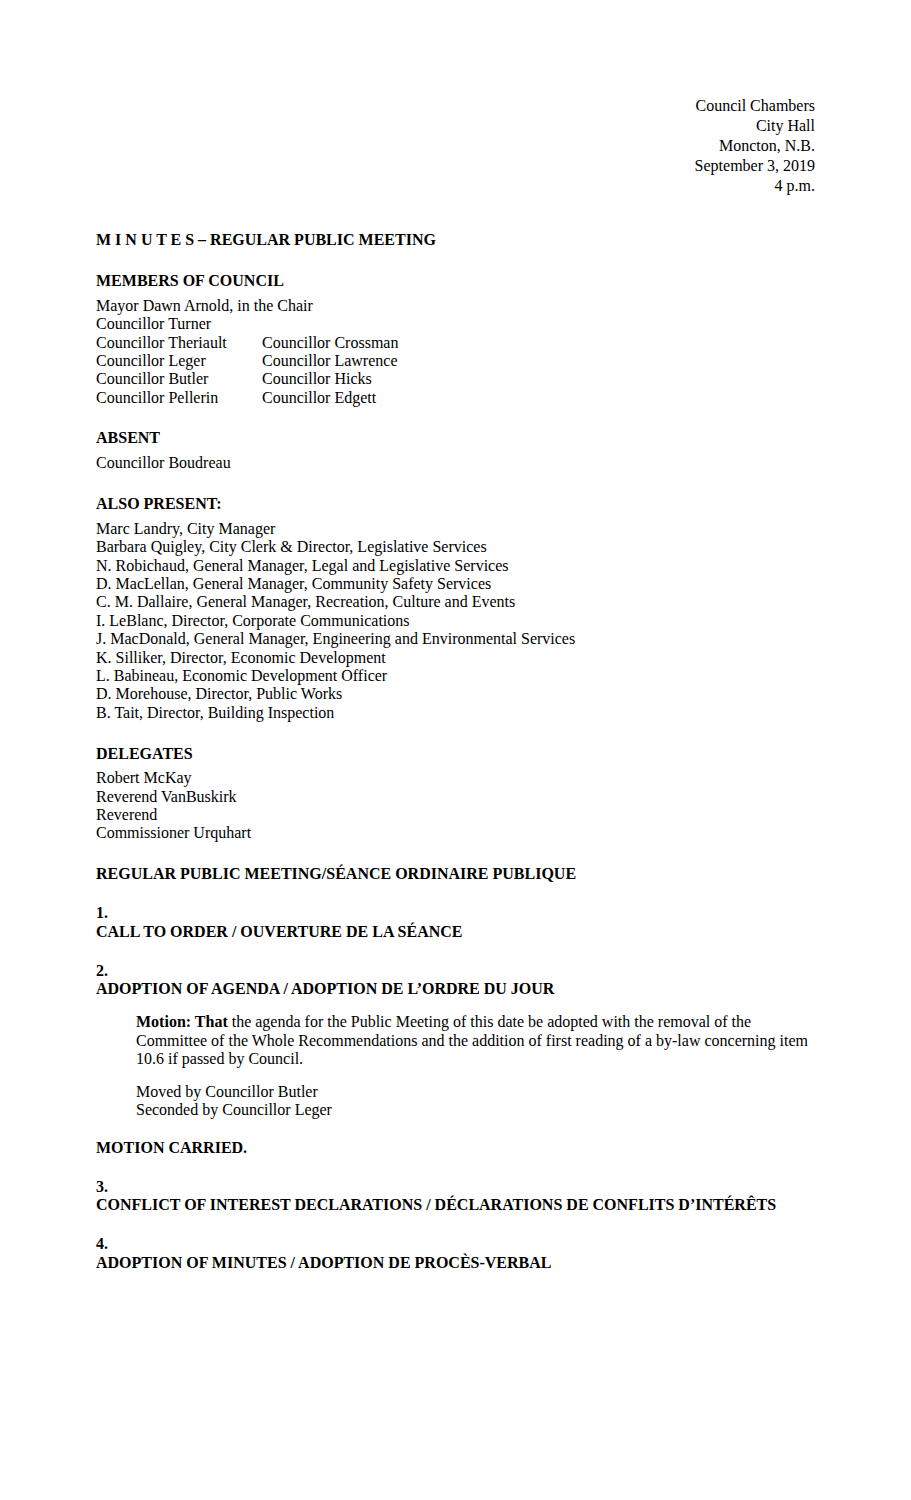Council Chambers
City Hall
Moncton, N.B.
September 3, 2019
4 p.m.
M I N U T E S – REGULAR PUBLIC MEETING
MEMBERS OF COUNCIL
Mayor Dawn Arnold, in the Chair
Councillor Turner
| Councillor Theriault | Councillor Crossman |
| Councillor Leger | Councillor Lawrence |
| Councillor Butler | Councillor Hicks |
| Councillor Pellerin | Councillor Edgett |
ABSENT
Councillor Boudreau
ALSO PRESENT:
Marc Landry, City Manager
Barbara Quigley, City Clerk & Director, Legislative Services
N. Robichaud, General Manager, Legal and Legislative Services
D. MacLellan, General Manager, Community Safety Services
C. M. Dallaire, General Manager, Recreation, Culture and Events
I. LeBlanc, Director, Corporate Communications
J. MacDonald, General Manager, Engineering and Environmental Services
K. Silliker, Director, Economic Development
L. Babineau, Economic Development Officer
D. Morehouse, Director, Public Works
B. Tait, Director, Building Inspection
DELEGATES
Robert McKay
Reverend VanBuskirk
Reverend
Commissioner Urquhart
REGULAR PUBLIC MEETING/SÉANCE ORDINAIRE PUBLIQUE
1. CALL TO ORDER / OUVERTURE DE LA SÉANCE
2. ADOPTION OF AGENDA / ADOPTION DE L’ORDRE DU JOUR
Motion: That the agenda for the Public Meeting of this date be adopted with the removal of the Committee of the Whole Recommendations and the addition of first reading of a by-law concerning item 10.6 if passed by Council.
Moved by Councillor Butler
Seconded by Councillor Leger
MOTION CARRIED.
3. CONFLICT OF INTEREST DECLARATIONS / DÉCLARATIONS DE CONFLITS D’INTÉRÊTS
4. ADOPTION OF MINUTES / ADOPTION DE PROCÈS-VERBAL